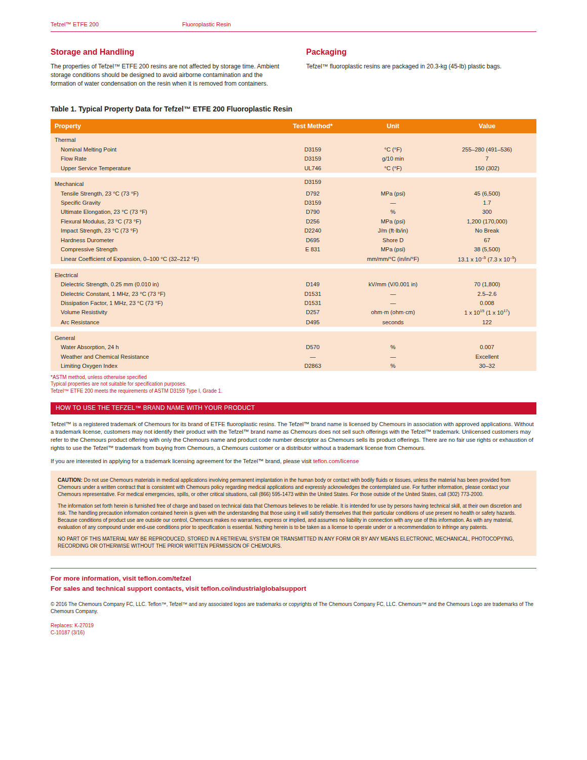Tefzel™ ETFE 200
Fluoroplastic Resin
Storage and Handling
The properties of Tefzel™ ETFE 200 resins are not affected by storage time. Ambient storage conditions should be designed to avoid airborne contamination and the formation of water condensation on the resin when it is removed from containers.
Packaging
Tefzel™ fluoroplastic resins are packaged in 20.3-kg (45-lb) plastic bags.
Table 1. Typical Property Data for Tefzel™ ETFE 200 Fluoroplastic Resin
| Property | Test Method* | Unit | Value |
| --- | --- | --- | --- |
| Thermal | | | |
| Nominal Melting Point | D3159 | °C (°F) | 255–280 (491–536) |
| Flow Rate | D3159 | g/10 min | 7 |
| Upper Service Temperature | UL746 | °C (°F) | 150 (302) |
| Mechanical | D3159 | | |
| Tensile Strength, 23 °C (73 °F) | D792 | MPa (psi) | 45 (6,500) |
| Specific Gravity | D3159 | — | 1.7 |
| Ultimate Elongation, 23 °C (73 °F) | D790 | % | 300 |
| Flexural Modulus, 23 °C (73 °F) | D256 | MPa (psi) | 1,200 (170,000) |
| Impact Strength, 23 °C (73 °F) | D2240 | J/m (ft·lb/in) | No Break |
| Hardness Durometer | D695 | Shore D | 67 |
| Compressive Strength | E 831 | MPa (psi) | 38 (5,500) |
| Linear Coefficient of Expansion, 0–100 °C (32–212 °F) | | mm/mm/°C (in/in/°F) | 13.1 x 10 –5 (7.3 x 10 –5 ) |
| Electrical | | | |
| Dielectric Strength, 0.25 mm (0.010 in) | D149 | kV/mm (V/0.001 in) | 70 (1,800) |
| Dielectric Constant, 1 MHz, 23 °C (73 °F) | D1531 | — | 2.5–2.6 |
| Dissipation Factor, 1 MHz, 23 °C (73 °F) | D1531 | — | 0.008 |
| Volume Resistivity | D257 | ohm·m (ohm·cm) | 1 x 10 15 (1 x 10 17 ) |
| Arc Resistance | D495 | seconds | 122 |
| General | | | |
| Water Absorption, 24 h | D570 | % | 0.007 |
| Weather and Chemical Resistance | — | — | Excellent |
| Limiting Oxygen Index | D2863 | % | 30–32 |
*ASTM method, unless otherwise specified
Typical properties are not suitable for specification purposes.
Tefzel™ ETFE 200 meets the requirements of ASTM D3159 Type I, Grade 1.
HOW TO USE THE TEFZEL™ BRAND NAME WITH YOUR PRODUCT
Tefzel™ is a registered trademark of Chemours for its brand of ETFE fluoroplastic resins. The Tefzel™ brand name is licensed by Chemours in association with approved applications. Without a trademark license, customers may not identify their product with the Tefzel™ brand name as Chemours does not sell such offerings with the Tefzel™ trademark. Unlicensed customers may refer to the Chemours product offering with only the Chemours name and product code number descriptor as Chemours sells its product offerings. There are no fair use rights or exhaustion of rights to use the Tefzel™ trademark from buying from Chemours, a Chemours customer or a distributor without a trademark license from Chemours.
If you are interested in applying for a trademark licensing agreement for the Tefzel™ brand, please visit teflon.com/license
CAUTION: Do not use Chemours materials in medical applications involving permanent implantation in the human body or contact with bodily fluids or tissues, unless the material has been provided from Chemours under a written contract that is consistent with Chemours policy regarding medical applications and expressly acknowledges the contemplated use. For further information, please contact your Chemours representative. For medical emergencies, spills, or other critical situations, call (866) 595-1473 within the United States. For those outside of the United States, call (302) 773-2000.
The information set forth herein is furnished free of charge and based on technical data that Chemours believes to be reliable. It is intended for use by persons having technical skill, at their own discretion and risk. The handling precaution information contained herein is given with the understanding that those using it will satisfy themselves that their particular conditions of use present no health or safety hazards. Because conditions of product use are outside our control, Chemours makes no warranties, express or implied, and assumes no liability in connection with any use of this information. As with any material, evaluation of any compound under end-use conditions prior to specification is essential. Nothing herein is to be taken as a license to operate under or a recommendation to infringe any patents.
NO PART OF THIS MATERIAL MAY BE REPRODUCED, STORED IN A RETRIEVAL SYSTEM OR TRANSMITTED IN ANY FORM OR BY ANY MEANS ELECTRONIC, MECHANICAL, PHOTOCOPYING, RECORDING OR OTHERWISE WITHOUT THE PRIOR WRITTEN PERMISSION OF CHEMOURS.
For more information, visit teflon.com/tefzel
For sales and technical support contacts, visit teflon.co/industrialglobalsupport
© 2016 The Chemours Company FC, LLC. Teflon™, Tefzel™ and any associated logos are trademarks or copyrights of The Chemours Company FC, LLC. Chemours™ and the Chemours Logo are trademarks of The Chemours Company.
Replaces: K-27019
C-10187 (3/16)